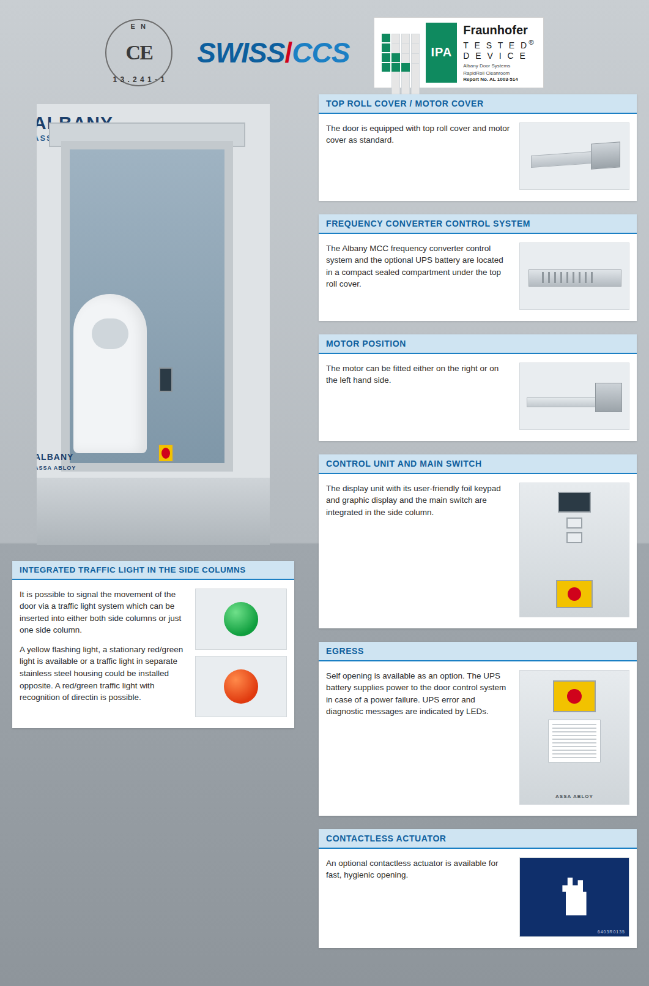E N CE 1 3 . 2 4 1 - 1
SWISS/CCS
IPA
Fraunhofer
T E S T E D®
D E V I C E
Albany Door Systems
RapidRoll Cleanroom
Report No. AL 1003-514
ALBANYASSA ABLOY
ALBANY
ASSA ABLOY
Integrated traffic light in the side columns
It is possible to signal the movement of the door via a traffic light system which can be inserted into either both side columns or just one side column.
A yellow flashing light, a stationary red/green light is available or a traffic light in separate stainless steel housing could be installed opposite. A red/green traffic light with recognition of directin is possible.
Top roll cover / motor cover
The door is equipped with top roll cover and motor cover as standard.
Frequency converter control system
The Albany MCC frequency converter control system and the optional UPS battery are located in a compact sealed compartment under the top roll cover.
Motor position
The motor can be fitted either on the right or on the left hand side.
Control unit and main switch
The display unit with its user-friendly foil keypad and graphic display and the main switch are integrated in the side column.
Egress
Self opening is available as an option. The UPS battery supplies power to the door control system in case of a power failure. UPS error and diagnostic messages are indicated by LEDs.
ASSA ABLOY
Contactless actuator
An optional contactless actuator is available for fast, hygienic opening.
6403R0135